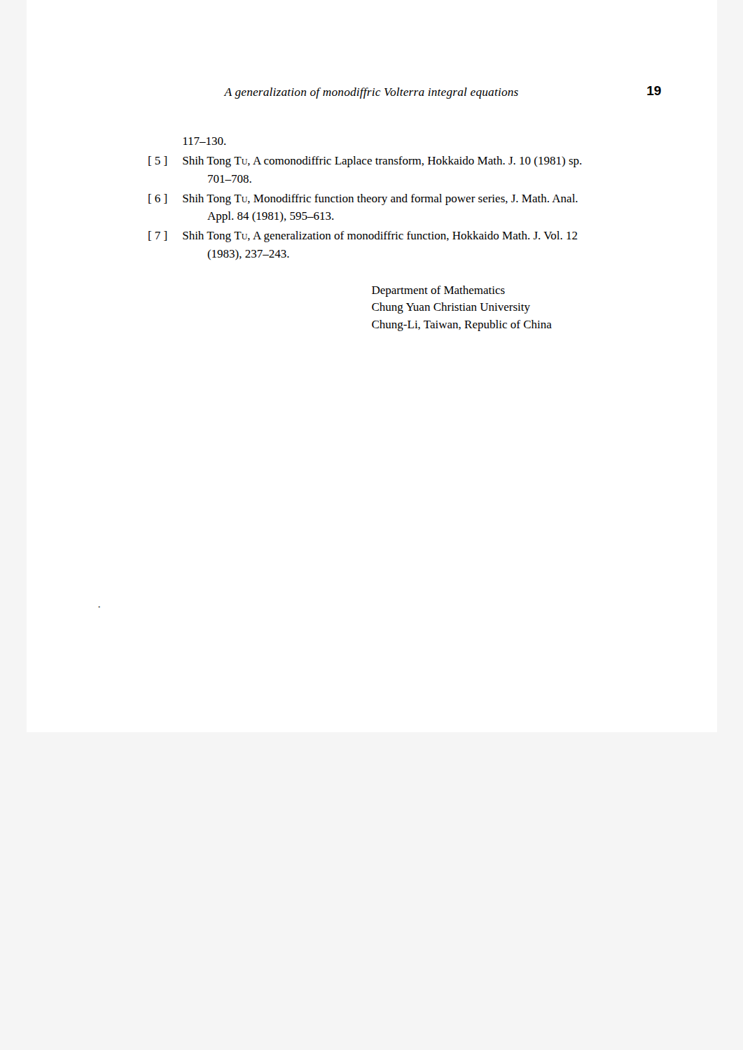A generalization of monodiffric Volterra integral equations 19
117–130.
[ 5 ] Shih Tong Tu, A comonodiffric Laplace transform, Hokkaido Math. J. 10 (1981) sp. 701–708.
[ 6 ] Shih Tong Tu, Monodiffric function theory and formal power series, J. Math. Anal. Appl. 84 (1981), 595–613.
[ 7 ] Shih Tong Tu, A generalization of monodiffric function, Hokkaido Math. J. Vol. 12 (1983), 237–243.
Department of Mathematics
Chung Yuan Christian University
Chung-Li, Taiwan, Republic of China
.